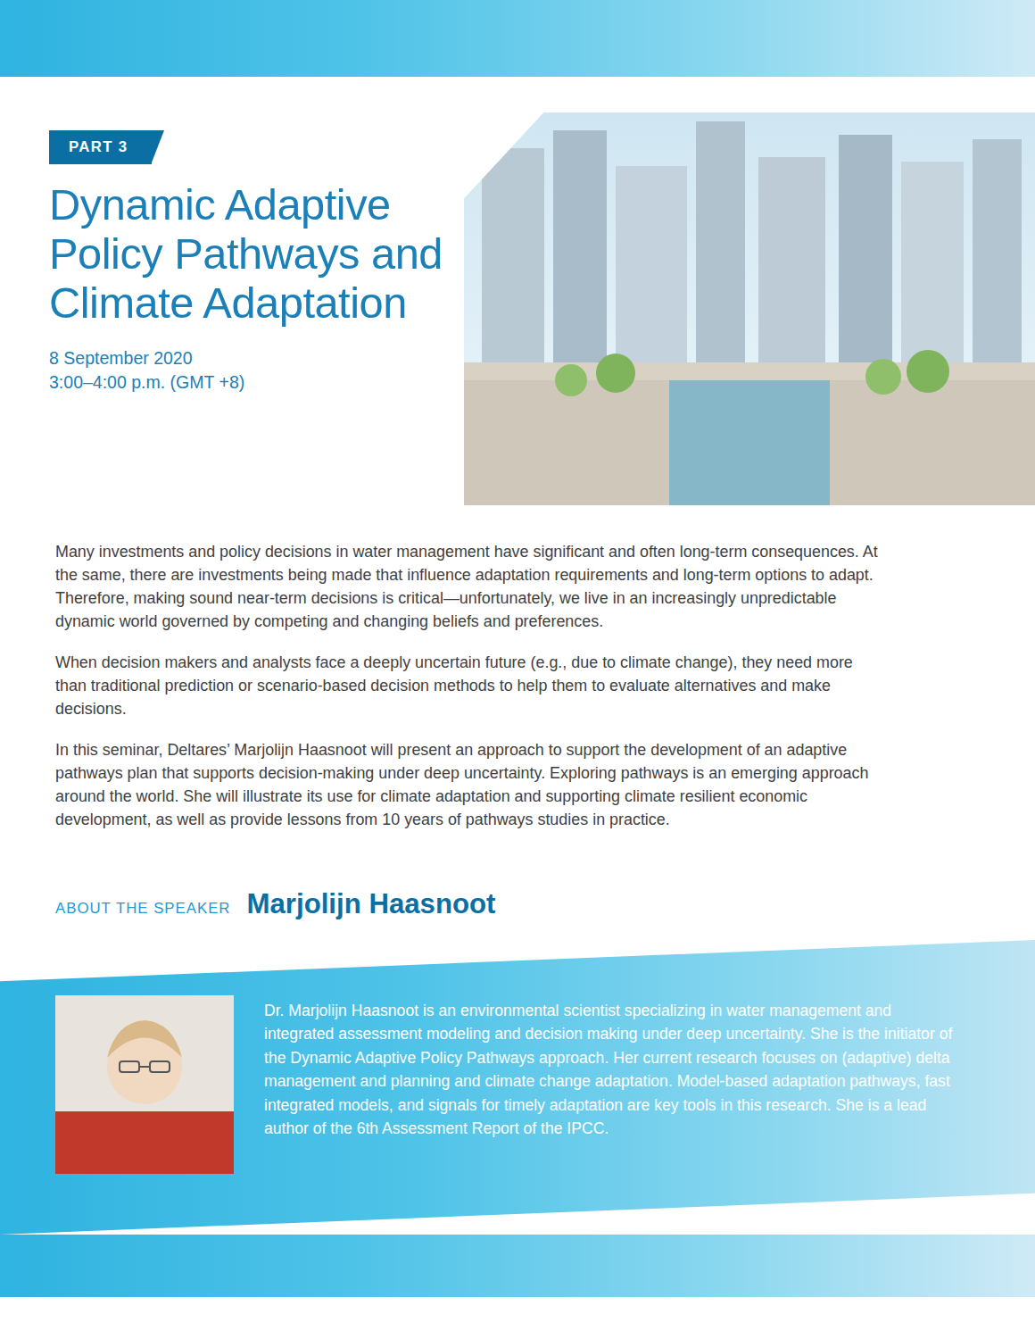PART 3
Dynamic Adaptive
Policy Pathways and
Climate Adaptation
8 September 2020
3:00–4:00 p.m. (GMT +8)
Many investments and policy decisions in water management have significant and often long-term consequences. At the same, there are investments being made that influence adaptation requirements and long-term options to adapt. Therefore, making sound near-term decisions is critical—unfortunately, we live in an increasingly unpredictable dynamic world governed by competing and changing beliefs and preferences.
When decision makers and analysts face a deeply uncertain future (e.g., due to climate change), they need more than traditional prediction or scenario-based decision methods to help them to evaluate alternatives and make decisions.
In this seminar, Deltares’ Marjolijn Haasnoot will present an approach to support the development of an adaptive pathways plan that supports decision-making under deep uncertainty. Exploring pathways is an emerging approach around the world. She will illustrate its use for climate adaptation and supporting climate resilient economic development, as well as provide lessons from 10 years of pathways studies in practice.
About the Speaker Marjolijn Haasnoot
Dr. Marjolijn Haasnoot is an environmental scientist specializing in water management and integrated assessment modeling and decision making under deep uncertainty. She is the initiator of the Dynamic Adaptive Policy Pathways approach. Her current research focuses on (adaptive) delta management and planning and climate change adaptation. Model-based adaptation pathways, fast integrated models, and signals for timely adaptation are key tools in this research. She is a lead author of the 6th Assessment Report of the IPCC.